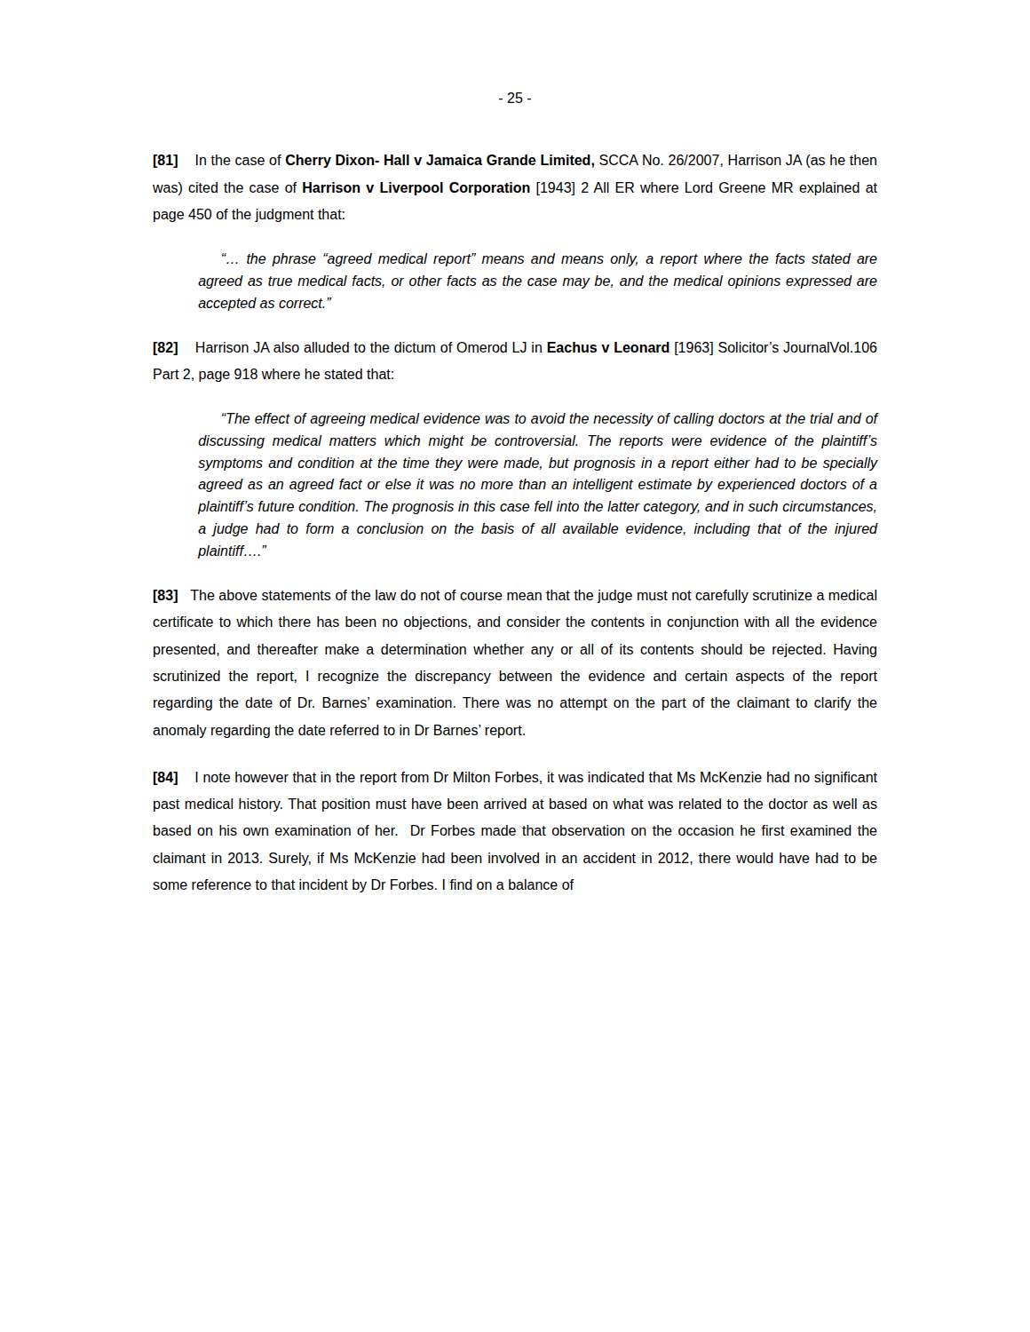- 25 -
[81] In the case of Cherry Dixon- Hall v Jamaica Grande Limited, SCCA No. 26/2007, Harrison JA (as he then was) cited the case of Harrison v Liverpool Corporation [1943] 2 All ER where Lord Greene MR explained at page 450 of the judgment that:
“… the phrase “agreed medical report” means and means only, a report where the facts stated are agreed as true medical facts, or other facts as the case may be, and the medical opinions expressed are accepted as correct.”
[82] Harrison JA also alluded to the dictum of Omerod LJ in Eachus v Leonard [1963] Solicitor’s JournalVol.106 Part 2, page 918 where he stated that:
“The effect of agreeing medical evidence was to avoid the necessity of calling doctors at the trial and of discussing medical matters which might be controversial. The reports were evidence of the plaintiff’s symptoms and condition at the time they were made, but prognosis in a report either had to be specially agreed as an agreed fact or else it was no more than an intelligent estimate by experienced doctors of a plaintiff’s future condition. The prognosis in this case fell into the latter category, and in such circumstances, a judge had to form a conclusion on the basis of all available evidence, including that of the injured plaintiff….”
[83] The above statements of the law do not of course mean that the judge must not carefully scrutinize a medical certificate to which there has been no objections, and consider the contents in conjunction with all the evidence presented, and thereafter make a determination whether any or all of its contents should be rejected. Having scrutinized the report, I recognize the discrepancy between the evidence and certain aspects of the report regarding the date of Dr. Barnes’ examination. There was no attempt on the part of the claimant to clarify the anomaly regarding the date referred to in Dr Barnes’ report.
[84] I note however that in the report from Dr Milton Forbes, it was indicated that Ms McKenzie had no significant past medical history. That position must have been arrived at based on what was related to the doctor as well as based on his own examination of her. Dr Forbes made that observation on the occasion he first examined the claimant in 2013. Surely, if Ms McKenzie had been involved in an accident in 2012, there would have had to be some reference to that incident by Dr Forbes. I find on a balance of